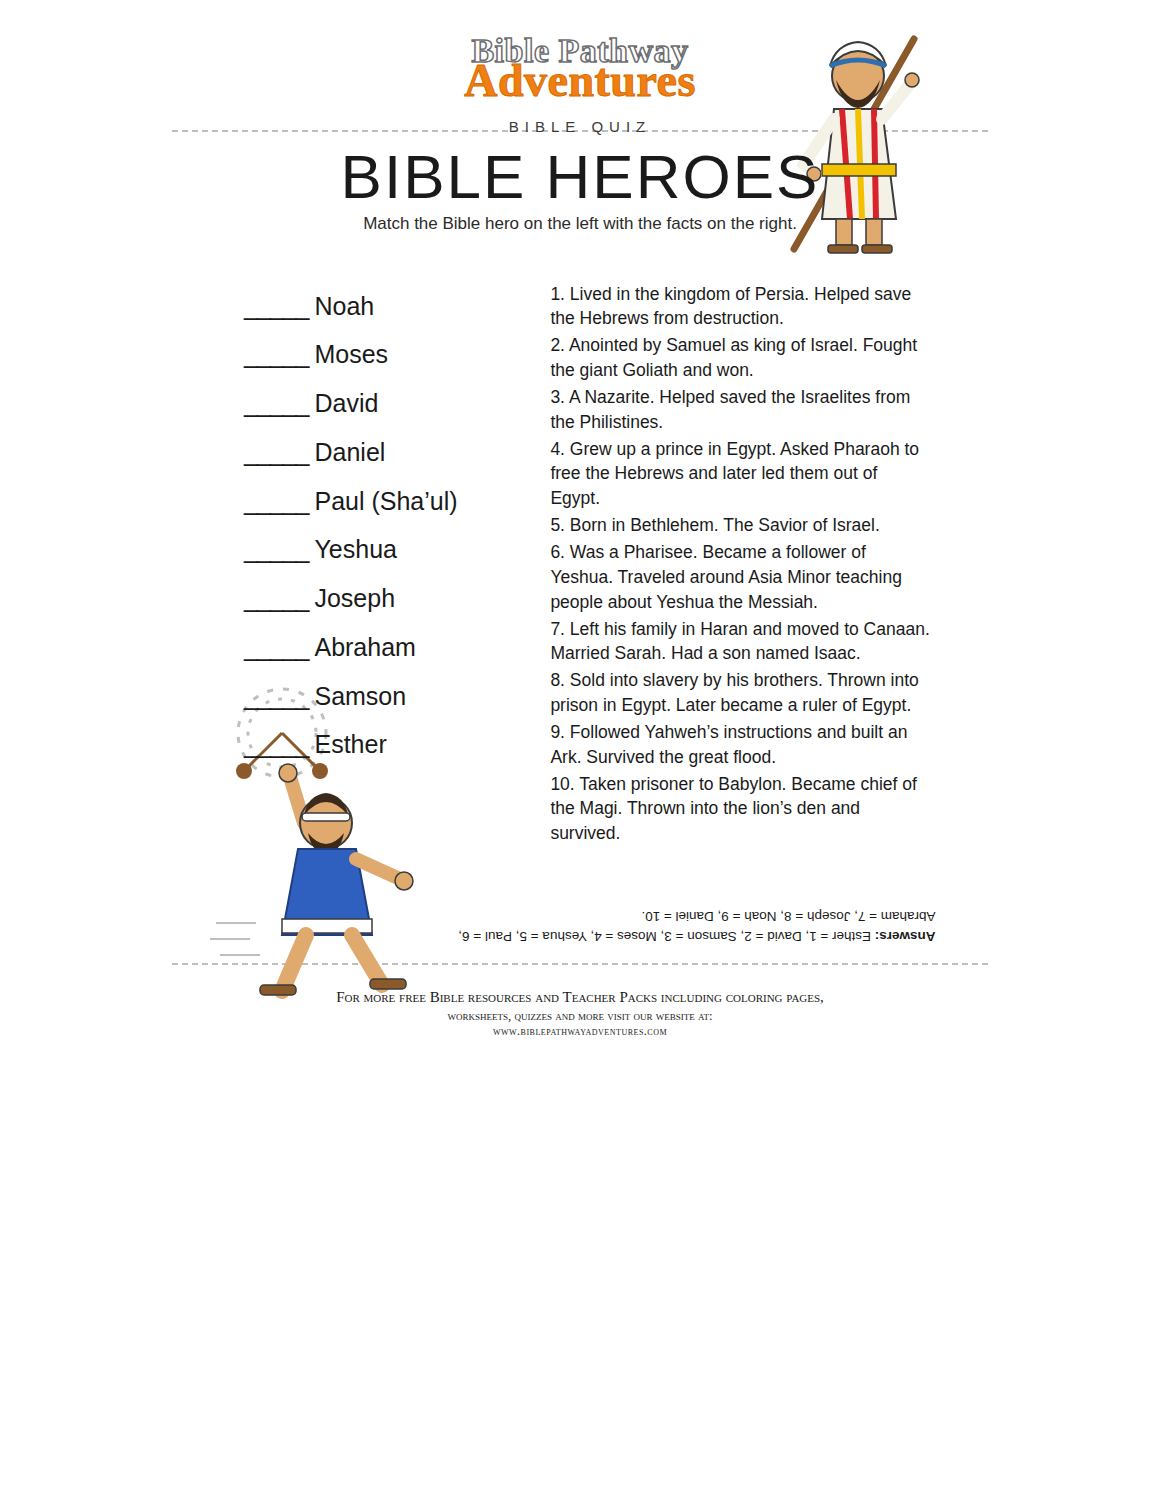Bible Pathway
Adventures
Bible Quiz
Bible Heroes
Match the Bible hero on the left with the facts on the right.
Noah
Moses
David
Daniel
Paul (Sha’ul)
Yeshua
Joseph
Abraham
Samson
Esther
1. Lived in the kingdom of Persia. Helped save the Hebrews from destruction.
2. Anointed by Samuel as king of Israel. Fought the giant Goliath and won.
3. A Nazarite. Helped saved the Israelites from the Philistines.
4. Grew up a prince in Egypt. Asked Pharaoh to free the Hebrews and later led them out of Egypt.
5. Born in Bethlehem. The Savior of Israel.
6. Was a Pharisee. Became a follower of Yeshua. Traveled around Asia Minor teaching people about Yeshua the Messiah.
7. Left his family in Haran and moved to Canaan. Married Sarah. Had a son named Isaac.
8. Sold into slavery by his brothers. Thrown into prison in Egypt. Later became a ruler of Egypt.
9. Followed Yahweh’s instructions and built an Ark. Survived the great flood.
10. Taken prisoner to Babylon. Became chief of the Magi. Thrown into the lion’s den and survived.
Answers: Esther = 1, David = 2, Samson = 3, Moses = 4, Yeshua = 5, Paul = 6, Abraham = 7, Joseph = 8, Noah = 9, Daniel = 10.
For more free Bible resources and Teacher Packs including coloring pages,
worksheets, quizzes and more visit our website at:
www.biblepathwayadventures.com